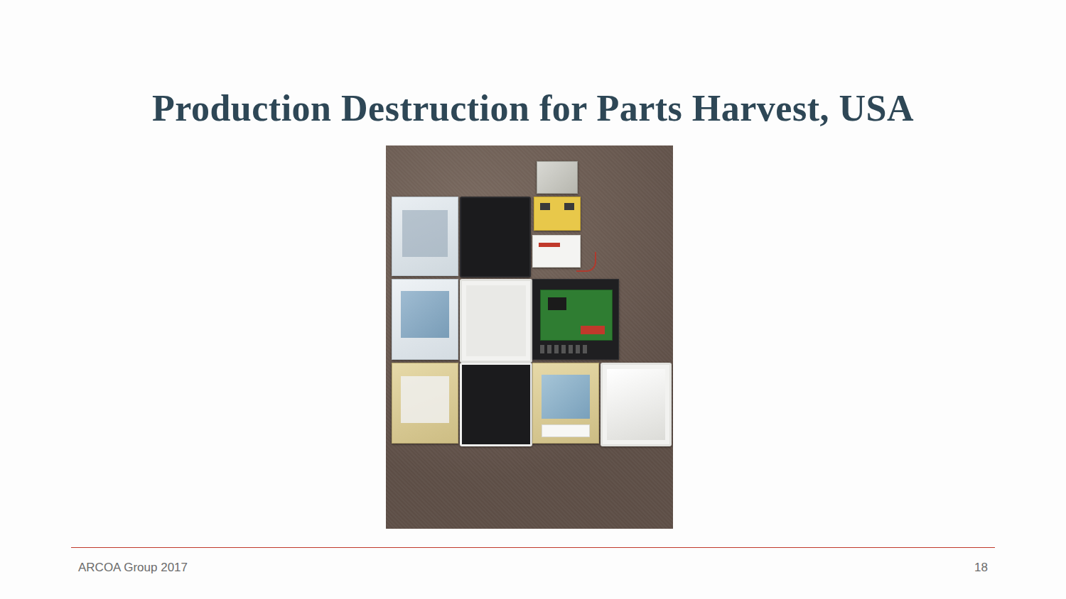Production Destruction for Parts Harvest, USA
ARCOA Group 2017
18